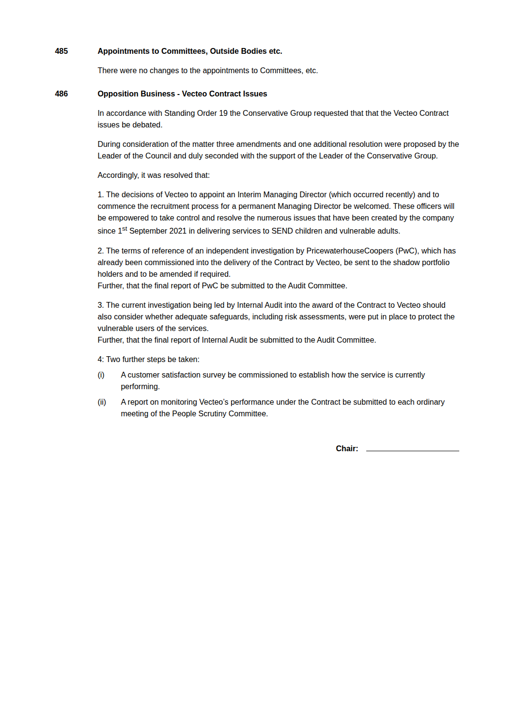485 Appointments to Committees, Outside Bodies etc.
There were no changes to the appointments to Committees, etc.
486 Opposition Business - Vecteo Contract Issues
In accordance with Standing Order 19 the Conservative Group requested that that the Vecteo Contract issues be debated.
During consideration of the matter three amendments and one additional resolution were proposed by the Leader of the Council and duly seconded with the support of the Leader of the Conservative Group.
Accordingly, it was resolved that:
1. The decisions of Vecteo to appoint an Interim Managing Director (which occurred recently) and to commence the recruitment process for a permanent Managing Director be welcomed. These officers will be empowered to take control and resolve the numerous issues that have been created by the company since 1st September 2021 in delivering services to SEND children and vulnerable adults.
2. The terms of reference of an independent investigation by PricewaterhouseCoopers (PwC), which has already been commissioned into the delivery of the Contract by Vecteo, be sent to the shadow portfolio holders and to be amended if required.
Further, that the final report of PwC be submitted to the Audit Committee.
3. The current investigation being led by Internal Audit into the award of the Contract to Vecteo should also consider whether adequate safeguards, including risk assessments, were put in place to protect the vulnerable users of the services.
Further, that the final report of Internal Audit be submitted to the Audit Committee.
4: Two further steps be taken:
(i) A customer satisfaction survey be commissioned to establish how the service is currently performing.
(ii) A report on monitoring Vecteo’s performance under the Contract be submitted to each ordinary meeting of the People Scrutiny Committee.
Chair: